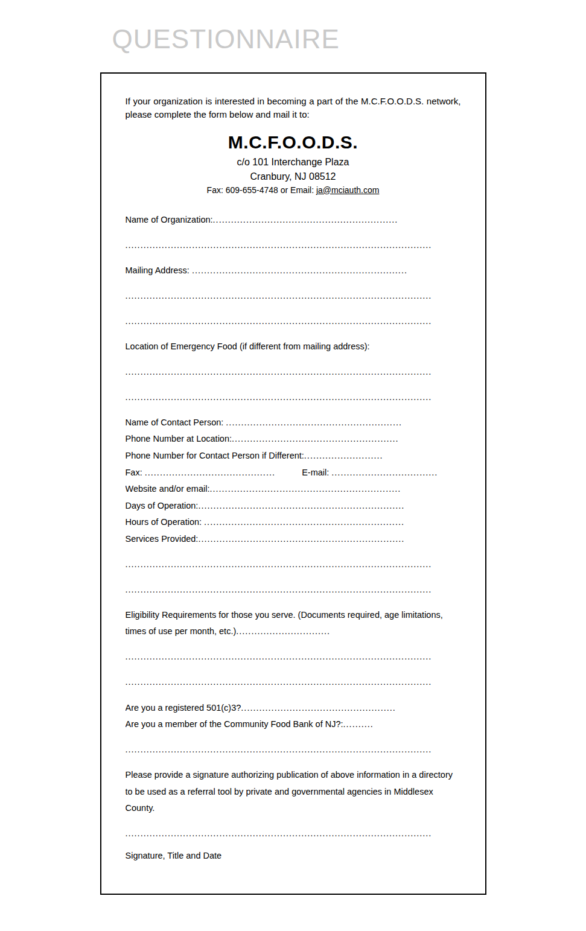QUESTIONNAIRE
If your organization is interested in becoming a part of the M.C.F.O.O.D.S. network, please complete the form below and mail it to:
M.C.F.O.O.D.S.
c/o 101 Interchange Plaza
Cranbury, NJ 08512
Fax: 609-655-4748 or Email: ja@mciauth.com
Name of Organization:.............................................................
.....................................................................................................
Mailing Address: .......................................................................
.....................................................................................................
.....................................................................................................
Location of Emergency Food (if different from mailing address):
.....................................................................................................
.....................................................................................................
Name of Contact Person: ..........................................................
Phone Number at Location:.......................................................
Phone Number for Contact Person if Different:..........................
Fax: ...........................................
E-mail: ...................................
Website and/or email:...............................................................
Days of Operation:....................................................................
Hours of Operation: ..................................................................
Services Provided:....................................................................
.....................................................................................................
.....................................................................................................
Eligibility Requirements for those you serve. (Documents required, age limitations, times of use per month, etc.)...............................
.....................................................................................................
.....................................................................................................
Are you a registered 501(c)3?...................................................
Are you a member of the Community Food Bank of NJ?:..........
.....................................................................................................
Please provide a signature authorizing publication of above information in a directory to be used as a referral tool by private and governmental agencies in Middlesex County.
.....................................................................................................
Signature, Title and Date